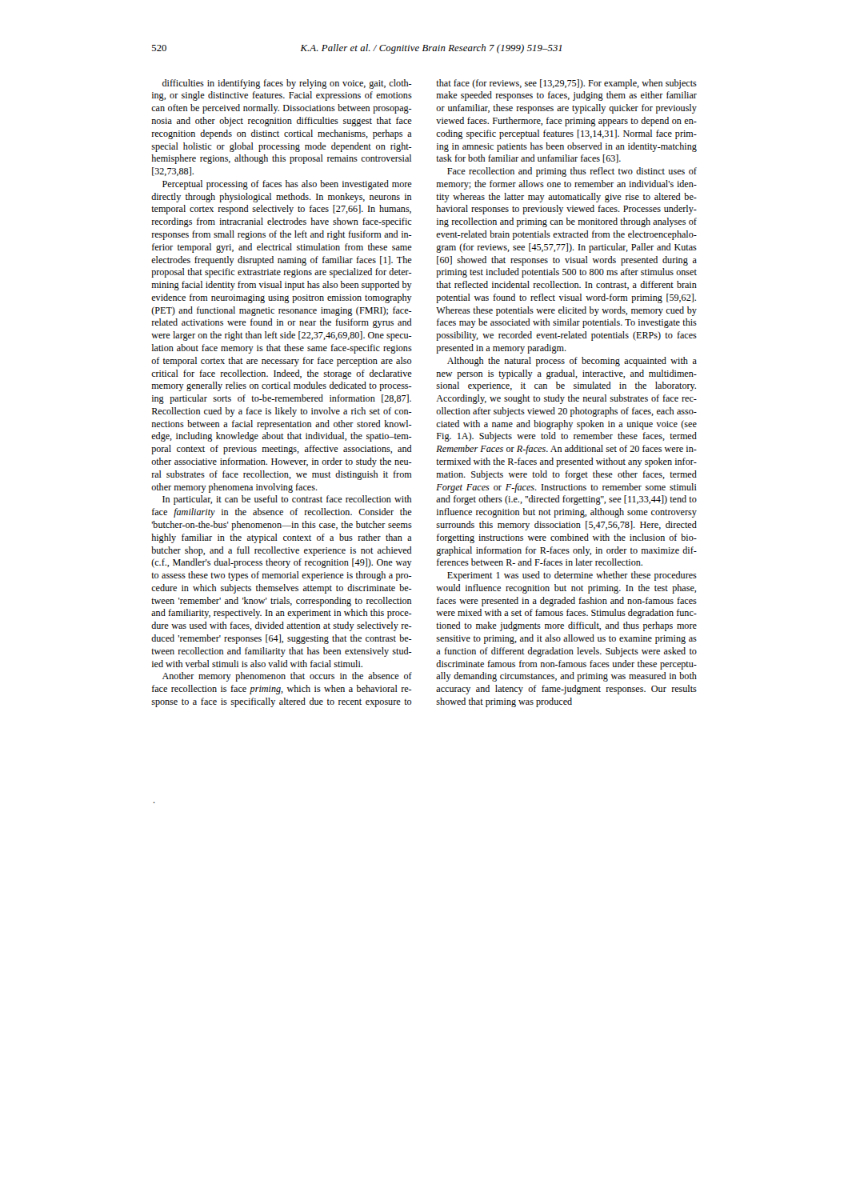520 K.A. Paller et al. / Cognitive Brain Research 7 (1999) 519–531
difficulties in identifying faces by relying on voice, gait, clothing, or single distinctive features. Facial expressions of emotions can often be perceived normally. Dissociations between prosopagnosia and other object recognition difficulties suggest that face recognition depends on distinct cortical mechanisms, perhaps a special holistic or global processing mode dependent on right-hemisphere regions, although this proposal remains controversial [32,73,88].
Perceptual processing of faces has also been investigated more directly through physiological methods. In monkeys, neurons in temporal cortex respond selectively to faces [27,66]. In humans, recordings from intracranial electrodes have shown face-specific responses from small regions of the left and right fusiform and inferior temporal gyri, and electrical stimulation from these same electrodes frequently disrupted naming of familiar faces [1]. The proposal that specific extrastriate regions are specialized for determining facial identity from visual input has also been supported by evidence from neuroimaging using positron emission tomography (PET) and functional magnetic resonance imaging (FMRI); face-related activations were found in or near the fusiform gyrus and were larger on the right than left side [22,37,46,69,80]. One speculation about face memory is that these same face-specific regions of temporal cortex that are necessary for face perception are also critical for face recollection. Indeed, the storage of declarative memory generally relies on cortical modules dedicated to processing particular sorts of to-be-remembered information [28,87]. Recollection cued by a face is likely to involve a rich set of connections between a facial representation and other stored knowledge, including knowledge about that individual, the spatio–temporal context of previous meetings, affective associations, and other associative information. However, in order to study the neural substrates of face recollection, we must distinguish it from other memory phenomena involving faces.
In particular, it can be useful to contrast face recollection with face familiarity in the absence of recollection. Consider the 'butcher-on-the-bus' phenomenon—in this case, the butcher seems highly familiar in the atypical context of a bus rather than a butcher shop, and a full recollective experience is not achieved (c.f., Mandler's dual-process theory of recognition [49]). One way to assess these two types of memorial experience is through a procedure in which subjects themselves attempt to discriminate between 'remember' and 'know' trials, corresponding to recollection and familiarity, respectively. In an experiment in which this procedure was used with faces, divided attention at study selectively reduced 'remember' responses [64], suggesting that the contrast between recollection and familiarity that has been extensively studied with verbal stimuli is also valid with facial stimuli.
Another memory phenomenon that occurs in the absence of face recollection is face priming, which is when a behavioral response to a face is specifically altered due to recent exposure to that face (for reviews, see [13,29,75]). For example, when subjects make speeded responses to faces, judging them as either familiar or unfamiliar, these responses are typically quicker for previously viewed faces. Furthermore, face priming appears to depend on encoding specific perceptual features [13,14,31]. Normal face priming in amnesic patients has been observed in an identity-matching task for both familiar and unfamiliar faces [63].
Face recollection and priming thus reflect two distinct uses of memory; the former allows one to remember an individual's identity whereas the latter may automatically give rise to altered behavioral responses to previously viewed faces. Processes underlying recollection and priming can be monitored through analyses of event-related brain potentials extracted from the electroencephalogram (for reviews, see [45,57,77]). In particular, Paller and Kutas [60] showed that responses to visual words presented during a priming test included potentials 500 to 800 ms after stimulus onset that reflected incidental recollection. In contrast, a different brain potential was found to reflect visual word-form priming [59,62]. Whereas these potentials were elicited by words, memory cued by faces may be associated with similar potentials. To investigate this possibility, we recorded event-related potentials (ERPs) to faces presented in a memory paradigm.
Although the natural process of becoming acquainted with a new person is typically a gradual, interactive, and multidimensional experience, it can be simulated in the laboratory. Accordingly, we sought to study the neural substrates of face recollection after subjects viewed 20 photographs of faces, each associated with a name and biography spoken in a unique voice (see Fig. 1A). Subjects were told to remember these faces, termed Remember Faces or R-faces. An additional set of 20 faces were intermixed with the R-faces and presented without any spoken information. Subjects were told to forget these other faces, termed Forget Faces or F-faces. Instructions to remember some stimuli and forget others (i.e., ''directed forgetting'', see [11,33,44]) tend to influence recognition but not priming, although some controversy surrounds this memory dissociation [5,47,56,78]. Here, directed forgetting instructions were combined with the inclusion of biographical information for R-faces only, in order to maximize differences between R- and F-faces in later recollection.
Experiment 1 was used to determine whether these procedures would influence recognition but not priming. In the test phase, faces were presented in a degraded fashion and non-famous faces were mixed with a set of famous faces. Stimulus degradation functioned to make judgments more difficult, and thus perhaps more sensitive to priming, and it also allowed us to examine priming as a function of different degradation levels. Subjects were asked to discriminate famous from non-famous faces under these perceptually demanding circumstances, and priming was measured in both accuracy and latency of fame-judgment responses. Our results showed that priming was produced
.